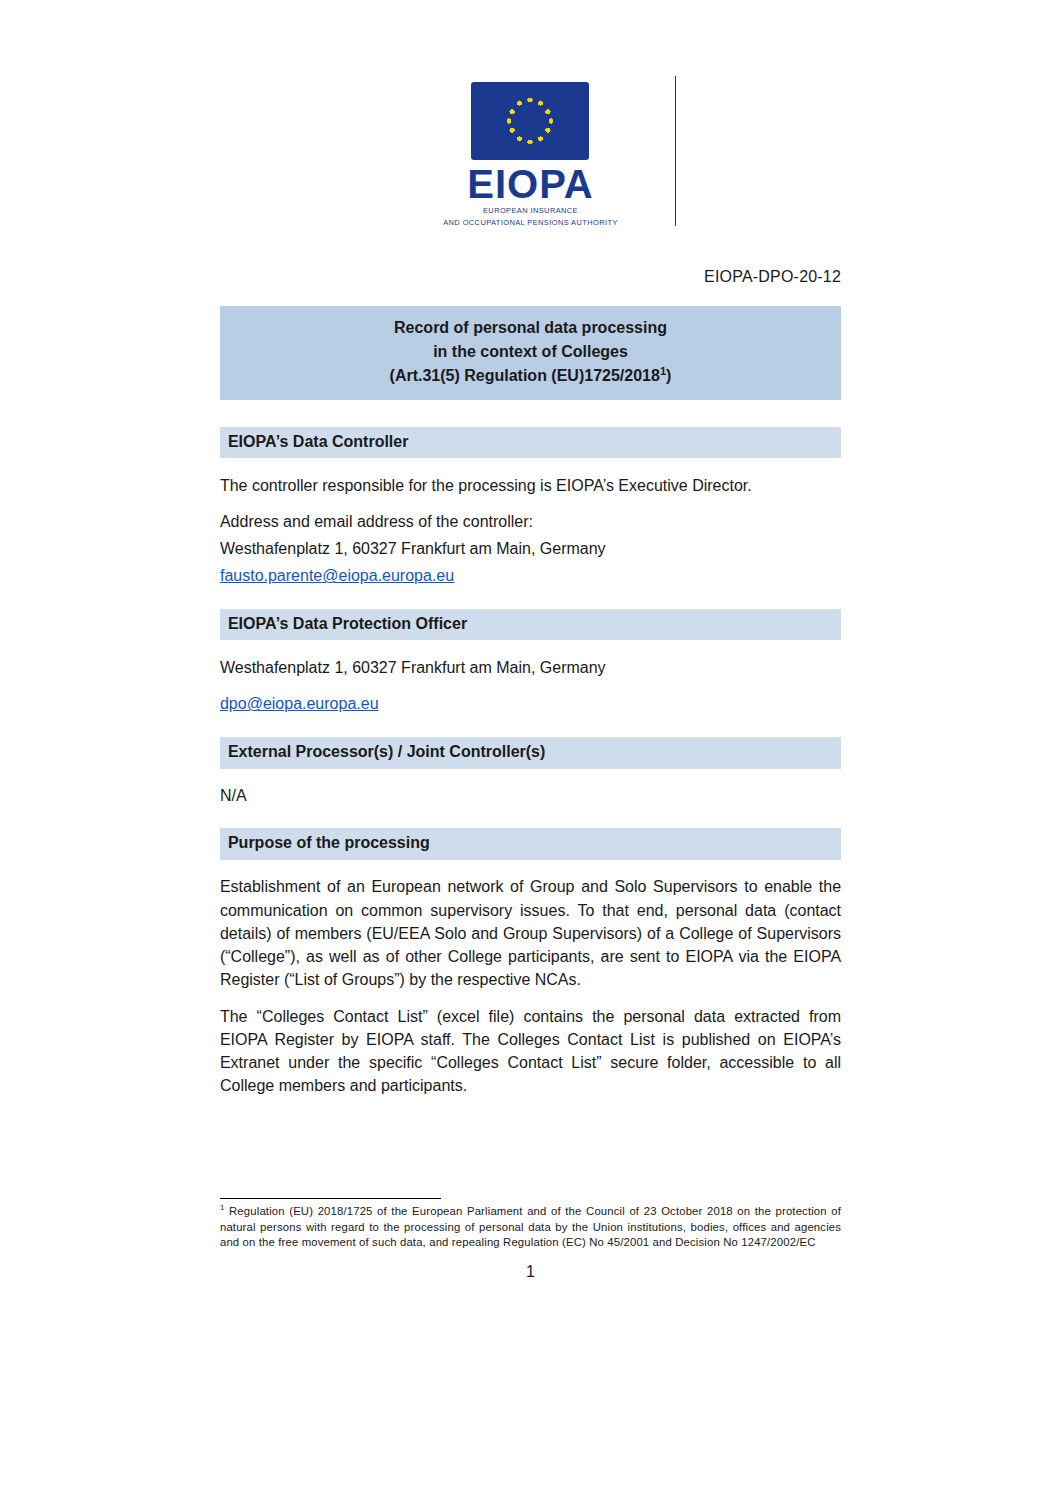EIOPA
EUROPEAN INSURANCE
AND OCCUPATIONAL PENSIONS AUTHORITY
EIOPA-DPO-20-12
Record of personal data processing
in the context of Colleges
(Art.31(5) Regulation (EU)1725/20181)
EIOPA’s Data Controller
The controller responsible for the processing is EIOPA’s Executive Director.
Address and email address of the controller:
Westhafenplatz 1, 60327 Frankfurt am Main, Germany
fausto.parente@eiopa.europa.eu
EIOPA’s Data Protection Officer
Westhafenplatz 1, 60327 Frankfurt am Main, Germany
dpo@eiopa.europa.eu
External Processor(s) / Joint Controller(s)
N/A
Purpose of the processing
Establishment of an European network of Group and Solo Supervisors to enable the communication on common supervisory issues. To that end, personal data (contact details) of members (EU/EEA Solo and Group Supervisors) of a College of Supervisors (“College”), as well as of other College participants, are sent to EIOPA via the EIOPA Register (“List of Groups”) by the respective NCAs.
The “Colleges Contact List” (excel file) contains the personal data extracted from EIOPA Register by EIOPA staff. The Colleges Contact List is published on EIOPA’s Extranet under the specific “Colleges Contact List” secure folder, accessible to all College members and participants.
1 Regulation (EU) 2018/1725 of the European Parliament and of the Council of 23 October 2018 on the protection of natural persons with regard to the processing of personal data by the Union institutions, bodies, offices and agencies and on the free movement of such data, and repealing Regulation (EC) No 45/2001 and Decision No 1247/2002/EC
1